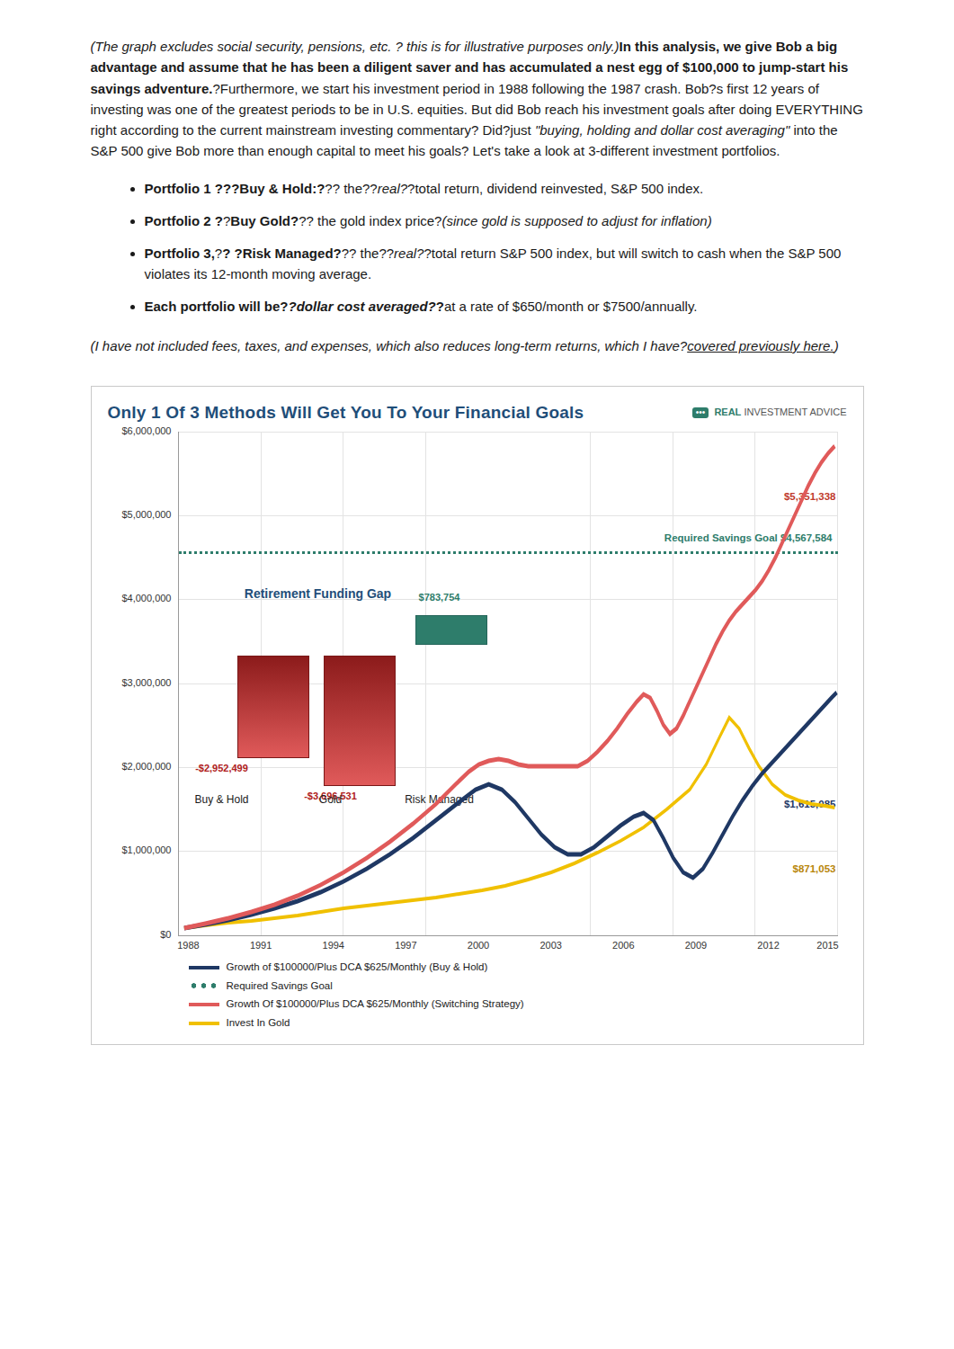(The graph excludes social security, pensions, etc. ? this is for illustrative purposes only.) In this analysis, we give Bob a big advantage and assume that he has been a diligent saver and has accumulated a nest egg of $100,000 to jump-start his savings adventure.?Furthermore, we start his investment period in 1988 following the 1987 crash. Bob?s first 12 years of investing was one of the greatest periods to be in U.S. equities. But did Bob reach his investment goals after doing EVERYTHING right according to the current mainstream investing commentary? Did?just "buying, holding and dollar cost averaging" into the S&P 500 give Bob more than enough capital to meet his goals? Let's take a look at 3-different investment portfolios.
Portfolio 1 ???Buy & Hold:??? the??real??total return, dividend reinvested, S&P 500 index.
Portfolio 2 ??Buy Gold??? the gold index price?(since gold is supposed to adjust for inflation)
Portfolio 3,?? ?Risk Managed??? the??real??total return S&P 500 index, but will switch to cash when the S&P 500 violates its 12-month moving average.
Each portfolio will be??dollar cost averaged??at a rate of $650/month or $7500/annually.
(I have not included fees, taxes, and expenses, which also reduces long-term returns, which I have?covered previously here.)
Only 1 Of 3 Methods Will Get You To Your Financial Goals
••• REAL INVESTMENT ADVICE
$6,000,000
$5,000,000
$4,000,000
$3,000,000
$2,000,000
$1,000,000
$0
1988
1991
1994
1997
2000
2003
2006
2009
2012
2015
Required Savings Goal $4,567,584
Retirement Funding Gap
-$2,952,499
Buy & Hold
-$3,696,531
Gold
$783,754
Risk Managed
$5,351,338
$1,615,085
$871,053
Growth of $100000/Plus DCA $625/Monthly (Buy & Hold)
Required Savings Goal
Growth Of $100000/Plus DCA $625/Monthly (Switching Strategy)
Invest In Gold